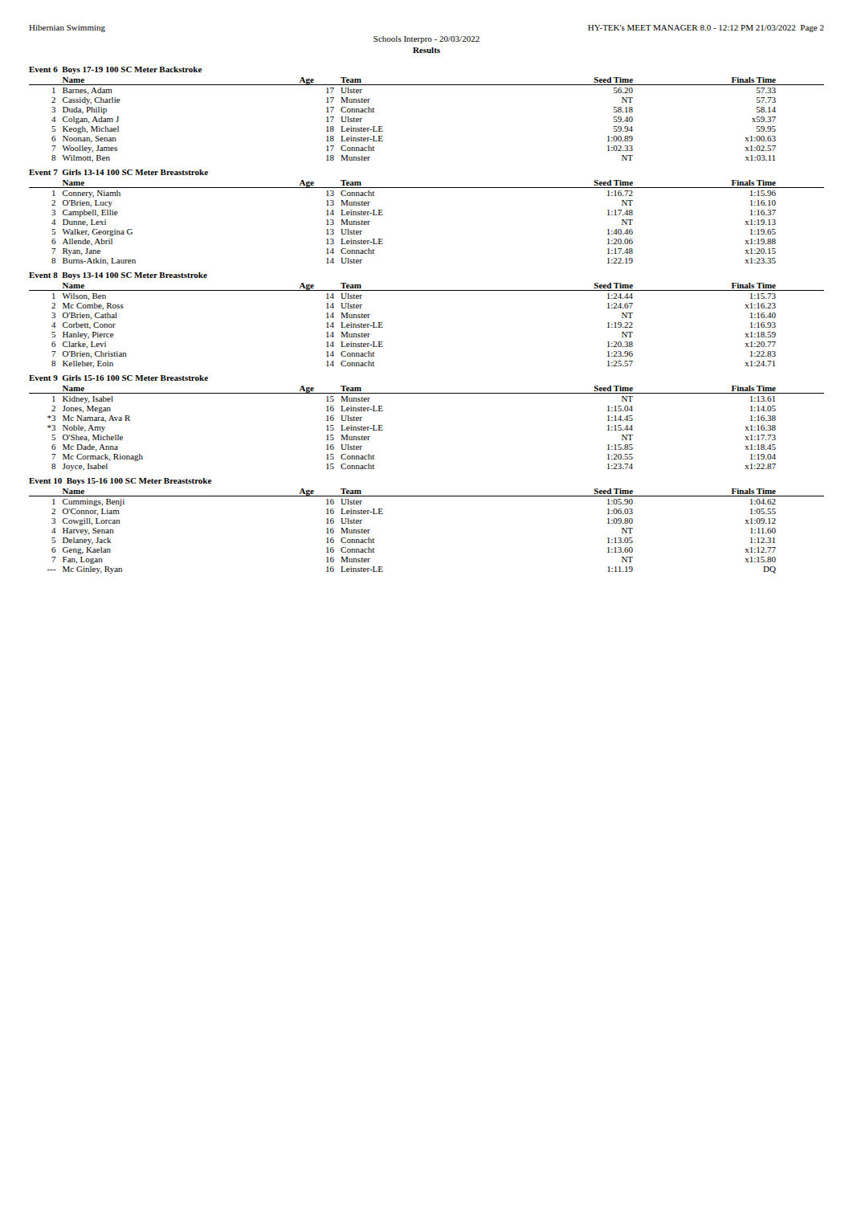Hibernian Swimming
HY-TEK's MEET MANAGER 8.0 - 12:12 PM 21/03/2022 Page 2
Schools Interpro - 20/03/2022
Results
Event 6 Boys 17-19 100 SC Meter Backstroke
| | Name | Age | Team | Seed Time | Finals Time |
| --- | --- | --- | --- | --- | --- |
| 1 | Barnes, Adam | 17 | Ulster | 56.20 | 57.33 |
| 2 | Cassidy, Charlie | 17 | Munster | NT | 57.73 |
| 3 | Duda, Philip | 17 | Connacht | 58.18 | 58.14 |
| 4 | Colgan, Adam J | 17 | Ulster | 59.40 | x59.37 |
| 5 | Keogh, Michael | 18 | Leinster-LE | 59.94 | 59.95 |
| 6 | Noonan, Senan | 18 | Leinster-LE | 1:00.89 | x1:00.63 |
| 7 | Woolley, James | 17 | Connacht | 1:02.33 | x1:02.57 |
| 8 | Wilmott, Ben | 18 | Munster | NT | x1:03.11 |
Event 7 Girls 13-14 100 SC Meter Breaststroke
| | Name | Age | Team | Seed Time | Finals Time |
| --- | --- | --- | --- | --- | --- |
| 1 | Connery, Niamh | 13 | Connacht | 1:16.72 | 1:15.96 |
| 2 | O'Brien, Lucy | 13 | Munster | NT | 1:16.10 |
| 3 | Campbell, Ellie | 14 | Leinster-LE | 1:17.48 | 1:16.37 |
| 4 | Dunne, Lexi | 13 | Munster | NT | x1:19.13 |
| 5 | Walker, Georgina G | 13 | Ulster | 1:40.46 | 1:19.65 |
| 6 | Allende, Abril | 13 | Leinster-LE | 1:20.06 | x1:19.88 |
| 7 | Ryan, Jane | 14 | Connacht | 1:17.48 | x1:20.15 |
| 8 | Burns-Atkin, Lauren | 14 | Ulster | 1:22.19 | x1:23.35 |
Event 8 Boys 13-14 100 SC Meter Breaststroke
| | Name | Age | Team | Seed Time | Finals Time |
| --- | --- | --- | --- | --- | --- |
| 1 | Wilson, Ben | 14 | Ulster | 1:24.44 | 1:15.73 |
| 2 | Mc Combe, Ross | 14 | Ulster | 1:24.67 | x1:16.23 |
| 3 | O'Brien, Cathal | 14 | Munster | NT | 1:16.40 |
| 4 | Corbett, Conor | 14 | Leinster-LE | 1:19.22 | 1:16.93 |
| 5 | Hanley, Pierce | 14 | Munster | NT | x1:18.59 |
| 6 | Clarke, Levi | 14 | Leinster-LE | 1:20.38 | x1:20.77 |
| 7 | O'Brien, Christian | 14 | Connacht | 1:23.96 | 1:22.83 |
| 8 | Kelleher, Eoin | 14 | Connacht | 1:25.57 | x1:24.71 |
Event 9 Girls 15-16 100 SC Meter Breaststroke
| | Name | Age | Team | Seed Time | Finals Time |
| --- | --- | --- | --- | --- | --- |
| 1 | Kidney, Isabel | 15 | Munster | NT | 1:13.61 |
| 2 | Jones, Megan | 16 | Leinster-LE | 1:15.04 | 1:14.05 |
| *3 | Mc Namara, Ava R | 16 | Ulster | 1:14.45 | 1:16.38 |
| *3 | Noble, Amy | 15 | Leinster-LE | 1:15.44 | x1:16.38 |
| 5 | O'Shea, Michelle | 15 | Munster | NT | x1:17.73 |
| 6 | Mc Dade, Anna | 16 | Ulster | 1:15.85 | x1:18.45 |
| 7 | Mc Cormack, Rionagh | 15 | Connacht | 1:20.55 | 1:19.04 |
| 8 | Joyce, Isabel | 15 | Connacht | 1:23.74 | x1:22.87 |
Event 10 Boys 15-16 100 SC Meter Breaststroke
| | Name | Age | Team | Seed Time | Finals Time |
| --- | --- | --- | --- | --- | --- |
| 1 | Cummings, Benji | 16 | Ulster | 1:05.90 | 1:04.62 |
| 2 | O'Connor, Liam | 16 | Leinster-LE | 1:06.03 | 1:05.55 |
| 3 | Cowgill, Lorcan | 16 | Ulster | 1:09.80 | x1:09.12 |
| 4 | Harvey, Senan | 16 | Munster | NT | 1:11.60 |
| 5 | Delaney, Jack | 16 | Connacht | 1:13.05 | 1:12.31 |
| 6 | Geng, Kaelan | 16 | Connacht | 1:13.60 | x1:12.77 |
| 7 | Fan, Logan | 16 | Munster | NT | x1:15.80 |
| --- | Mc Ginley, Ryan | 16 | Leinster-LE | 1:11.19 | DQ |